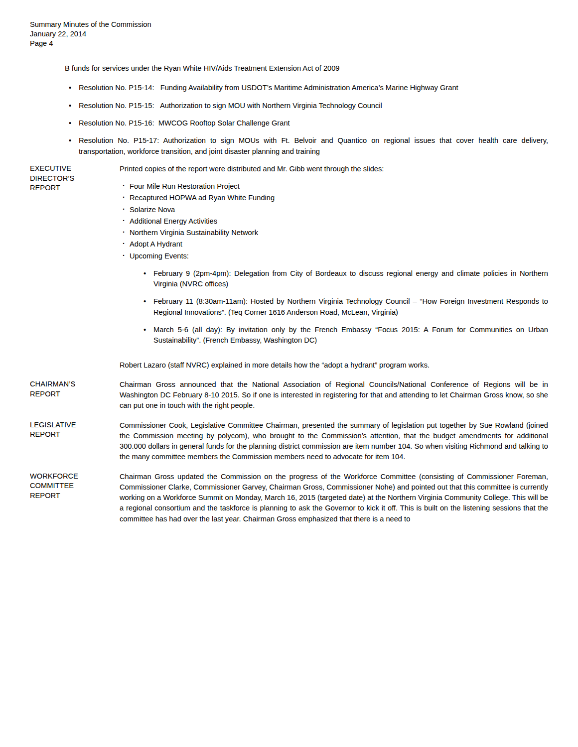Summary Minutes of the Commission
January 22, 2014
Page 4
B funds for services under the Ryan White HIV/Aids Treatment Extension Act of 2009
Resolution No. P15-14: Funding Availability from USDOT’s Maritime Administration America’s Marine Highway Grant
Resolution No. P15-15: Authorization to sign MOU with Northern Virginia Technology Council
Resolution No. P15-16: MWCOG Rooftop Solar Challenge Grant
Resolution No. P15-17: Authorization to sign MOUs with Ft. Belvoir and Quantico on regional issues that cover health care delivery, transportation, workforce transition, and joint disaster planning and training
Executive
Director’s
Report
Printed copies of the report were distributed and Mr. Gibb went through the slides:
Four Mile Run Restoration Project
Recaptured HOPWA ad Ryan White Funding
Solarize Nova
Additional Energy Activities
Northern Virginia Sustainability Network
Adopt A Hydrant
Upcoming Events:
February 9 (2pm-4pm): Delegation from City of Bordeaux to discuss regional energy and climate policies in Northern Virginia (NVRC offices)
February 11 (8:30am-11am): Hosted by Northern Virginia Technology Council – “How Foreign Investment Responds to Regional Innovations”. (Teq Corner 1616 Anderson Road, McLean, Virginia)
March 5-6 (all day): By invitation only by the French Embassy “Focus 2015: A Forum for Communities on Urban Sustainability”. (French Embassy, Washington DC)
Robert Lazaro (staff NVRC) explained in more details how the “adopt a hydrant” program works.
Chairman’s
Report
Chairman Gross announced that the National Association of Regional Councils/National Conference of Regions will be in Washington DC February 8-10 2015. So if one is interested in registering for that and attending to let Chairman Gross know, so she can put one in touch with the right people.
Legislative
Report
Commissioner Cook, Legislative Committee Chairman, presented the summary of legislation put together by Sue Rowland (joined the Commission meeting by polycom), who brought to the Commission’s attention, that the budget amendments for additional 300.000 dollars in general funds for the planning district commission are item number 104. So when visiting Richmond and talking to the many committee members the Commission members need to advocate for item 104.
Workforce
Committee
Report
Chairman Gross updated the Commission on the progress of the Workforce Committee (consisting of Commissioner Foreman, Commissioner Clarke, Commissioner Garvey, Chairman Gross, Commissioner Nohe) and pointed out that this committee is currently working on a Workforce Summit on Monday, March 16, 2015 (targeted date) at the Northern Virginia Community College. This will be a regional consortium and the taskforce is planning to ask the Governor to kick it off. This is built on the listening sessions that the committee has had over the last year. Chairman Gross emphasized that there is a need to